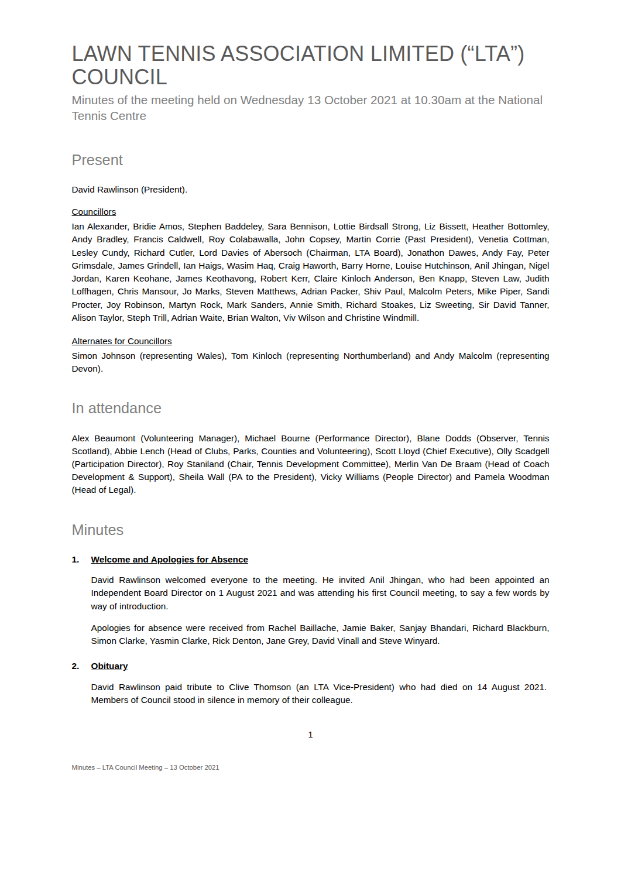LAWN TENNIS ASSOCIATION LIMITED (“LTA”) COUNCIL
Minutes of the meeting held on Wednesday 13 October 2021 at 10.30am at the National Tennis Centre
Present
David Rawlinson (President).
Councillors
Ian Alexander, Bridie Amos, Stephen Baddeley, Sara Bennison, Lottie Birdsall Strong, Liz Bissett, Heather Bottomley, Andy Bradley, Francis Caldwell, Roy Colabawalla, John Copsey, Martin Corrie (Past President), Venetia Cottman, Lesley Cundy, Richard Cutler, Lord Davies of Abersoch (Chairman, LTA Board), Jonathon Dawes, Andy Fay, Peter Grimsdale, James Grindell, Ian Haigs, Wasim Haq, Craig Haworth, Barry Horne, Louise Hutchinson, Anil Jhingan, Nigel Jordan, Karen Keohane, James Keothavong, Robert Kerr, Claire Kinloch Anderson, Ben Knapp, Steven Law, Judith Loffhagen, Chris Mansour, Jo Marks, Steven Matthews, Adrian Packer, Shiv Paul, Malcolm Peters, Mike Piper, Sandi Procter, Joy Robinson, Martyn Rock, Mark Sanders, Annie Smith, Richard Stoakes, Liz Sweeting, Sir David Tanner, Alison Taylor, Steph Trill, Adrian Waite, Brian Walton, Viv Wilson and Christine Windmill.
Alternates for Councillors
Simon Johnson (representing Wales), Tom Kinloch (representing Northumberland) and Andy Malcolm (representing Devon).
In attendance
Alex Beaumont (Volunteering Manager), Michael Bourne (Performance Director), Blane Dodds (Observer, Tennis Scotland), Abbie Lench (Head of Clubs, Parks, Counties and Volunteering), Scott Lloyd (Chief Executive), Olly Scadgell (Participation Director), Roy Staniland (Chair, Tennis Development Committee), Merlin Van De Braam (Head of Coach Development & Support), Sheila Wall (PA to the President), Vicky Williams (People Director) and Pamela Woodman (Head of Legal).
Minutes
1.
Welcome and Apologies for Absence
David Rawlinson welcomed everyone to the meeting. He invited Anil Jhingan, who had been appointed an Independent Board Director on 1 August 2021 and was attending his first Council meeting, to say a few words by way of introduction.
Apologies for absence were received from Rachel Baillache, Jamie Baker, Sanjay Bhandari, Richard Blackburn, Simon Clarke, Yasmin Clarke, Rick Denton, Jane Grey, David Vinall and Steve Winyard.
2.
Obituary
David Rawlinson paid tribute to Clive Thomson (an LTA Vice-President) who had died on 14 August 2021. Members of Council stood in silence in memory of their colleague.
1
Minutes – LTA Council Meeting – 13 October 2021